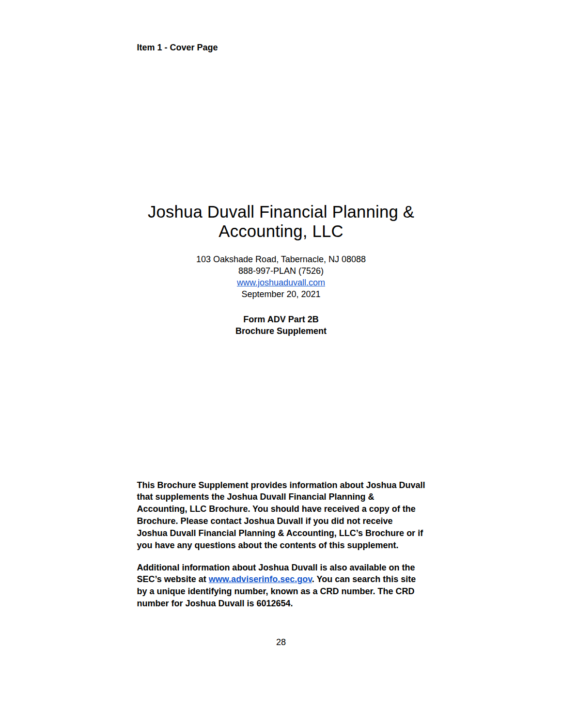Item 1 - Cover Page
Joshua Duvall Financial Planning & Accounting, LLC
103 Oakshade Road, Tabernacle, NJ 08088
888-997-PLAN (7526)
www.joshuaduvall.com
September 20, 2021
Form ADV Part 2B
Brochure Supplement
This Brochure Supplement provides information about Joshua Duvall that supplements the Joshua Duvall Financial Planning & Accounting, LLC Brochure. You should have received a copy of the Brochure. Please contact Joshua Duvall if you did not receive Joshua Duvall Financial Planning & Accounting, LLC’s Brochure or if you have any questions about the contents of this supplement.
Additional information about Joshua Duvall is also available on the SEC’s website at www.adviserinfo.sec.gov. You can search this site by a unique identifying number, known as a CRD number. The CRD number for Joshua Duvall is 6012654.
28